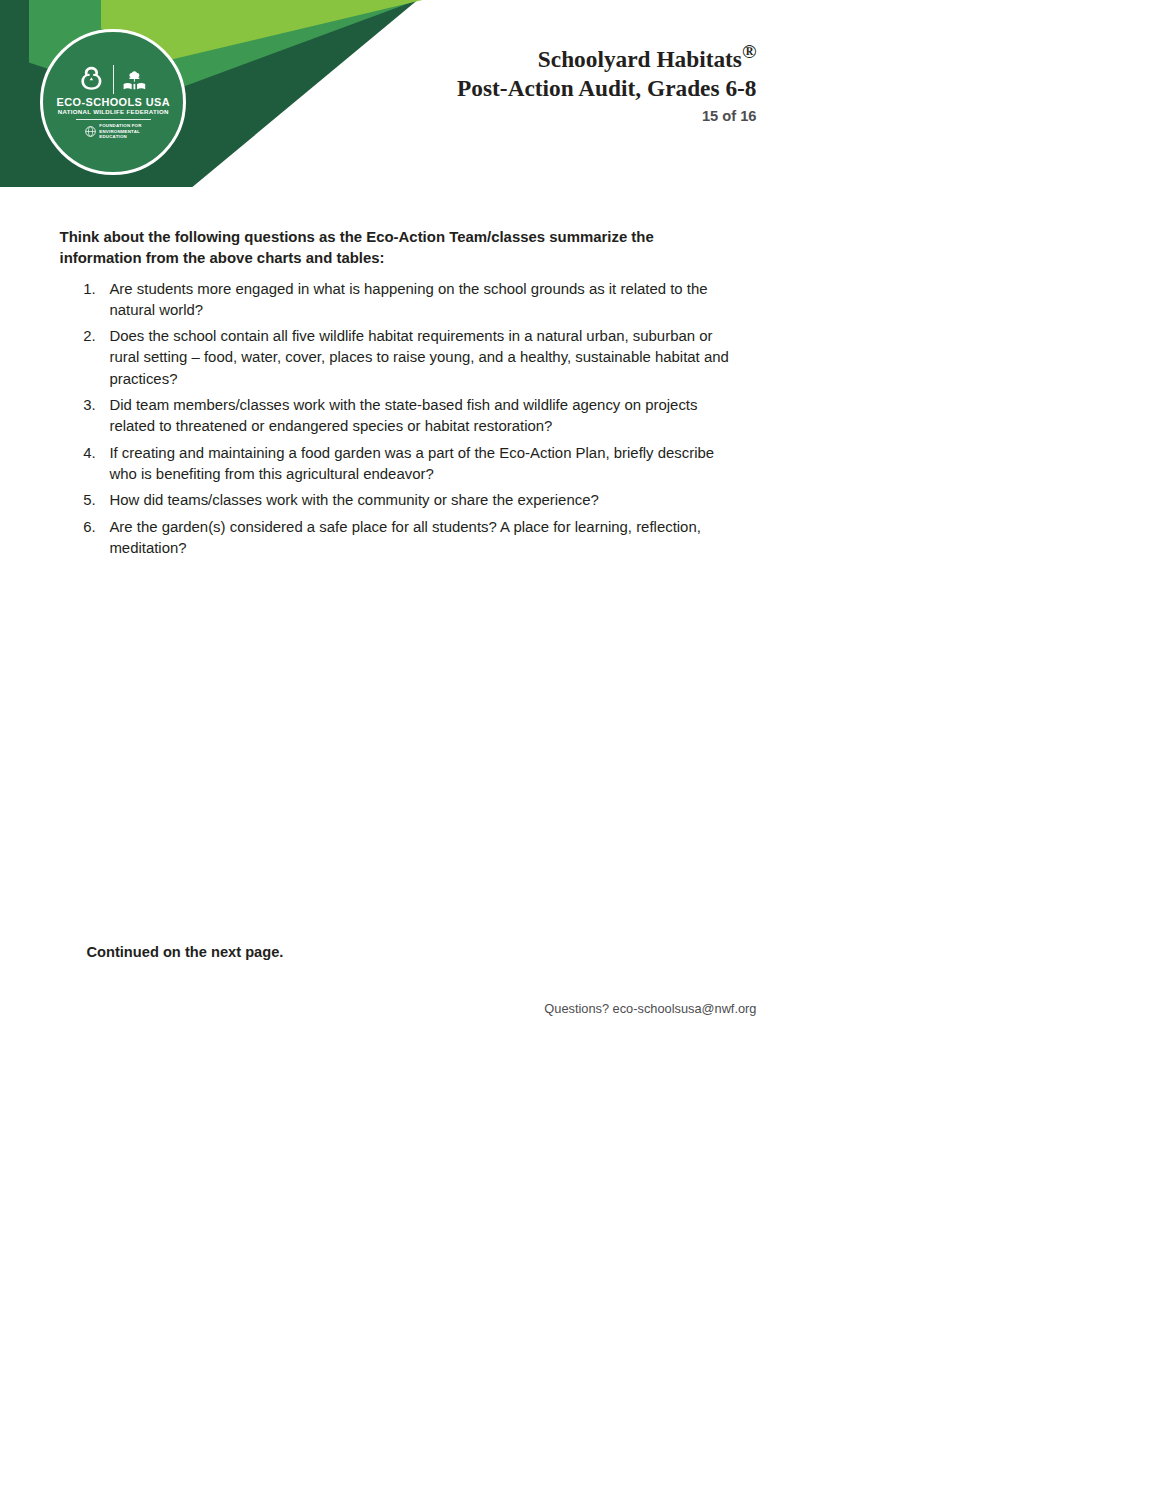ECO-SCHOOLS USA
NATIONAL WILDLIFE FEDERATION
FOUNDATION FOR
ENVIRONMENTAL
EDUCATION
Schoolyard Habitats®
Post-Action Audit, Grades 6-8
15 of 16
Think about the following questions as the Eco-Action Team/classes summarize the information from the above charts and tables:
Are students more engaged in what is happening on the school grounds as it related to the natural world?
Does the school contain all five wildlife habitat requirements in a natural urban, suburban or rural setting – food, water, cover, places to raise young, and a healthy, sustainable habitat and practices?
Did team members/classes work with the state-based fish and wildlife agency on projects related to threatened or endangered species or habitat restoration?
If creating and maintaining a food garden was a part of the Eco-Action Plan, briefly describe who is benefiting from this agricultural endeavor?
How did teams/classes work with the community or share the experience?
Are the garden(s) considered a safe place for all students? A place for learning, reflection, meditation?
Continued on the next page.
Questions? eco-schoolsusa@nwf.org